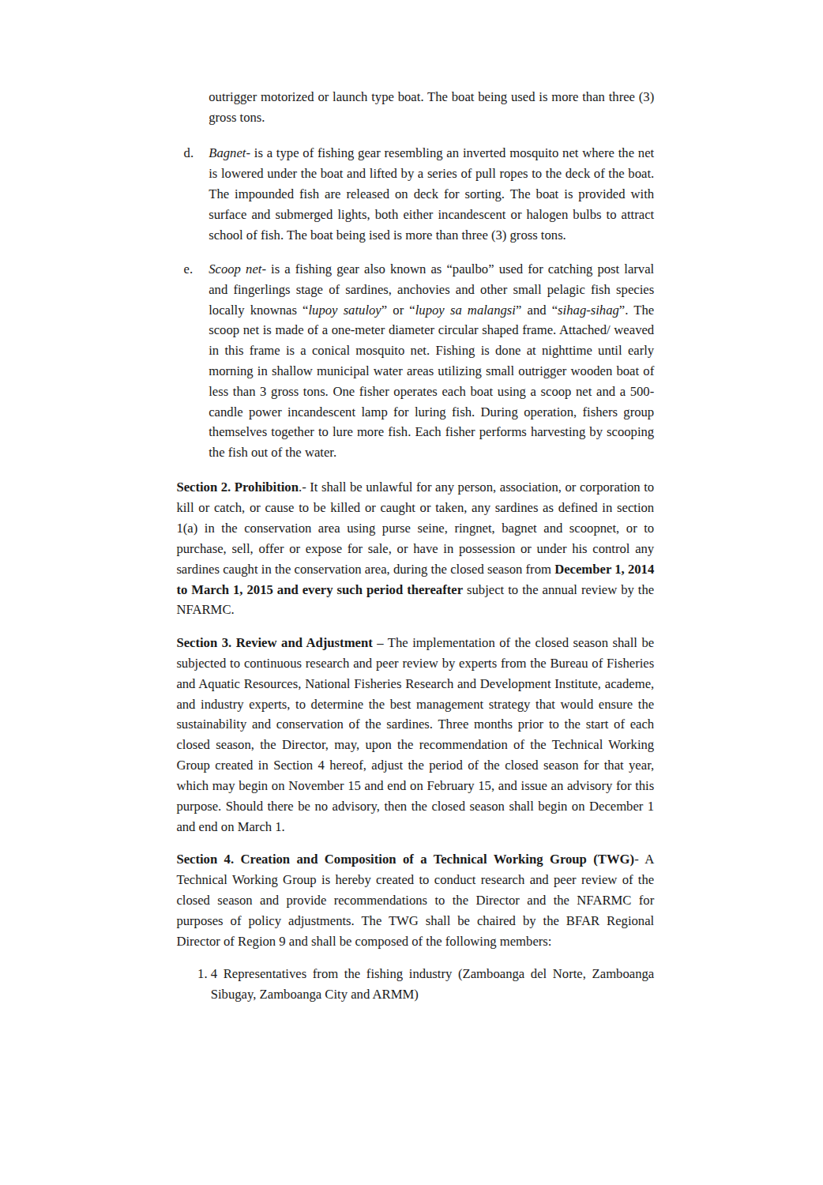outrigger motorized or launch type boat. The boat being used is more than three (3) gross tons.
d. Bagnet- is a type of fishing gear resembling an inverted mosquito net where the net is lowered under the boat and lifted by a series of pull ropes to the deck of the boat. The impounded fish are released on deck for sorting. The boat is provided with surface and submerged lights, both either incandescent or halogen bulbs to attract school of fish. The boat being ised is more than three (3) gross tons.
e. Scoop net- is a fishing gear also known as “paulbo” used for catching post larval and fingerlings stage of sardines, anchovies and other small pelagic fish species locally knownas “lupoy satuloy” or “lupoy sa malangsi” and “sihag-sihag”. The scoop net is made of a one-meter diameter circular shaped frame. Attached/ weaved in this frame is a conical mosquito net. Fishing is done at nighttime until early morning in shallow municipal water areas utilizing small outrigger wooden boat of less than 3 gross tons. One fisher operates each boat using a scoop net and a 500-candle power incandescent lamp for luring fish. During operation, fishers group themselves together to lure more fish. Each fisher performs harvesting by scooping the fish out of the water.
Section 2. Prohibition.- It shall be unlawful for any person, association, or corporation to kill or catch, or cause to be killed or caught or taken, any sardines as defined in section 1(a) in the conservation area using purse seine, ringnet, bagnet and scoopnet, or to purchase, sell, offer or expose for sale, or have in possession or under his control any sardines caught in the conservation area, during the closed season from December 1, 2014 to March 1, 2015 and every such period thereafter subject to the annual review by the NFARMC.
Section 3. Review and Adjustment – The implementation of the closed season shall be subjected to continuous research and peer review by experts from the Bureau of Fisheries and Aquatic Resources, National Fisheries Research and Development Institute, academe, and industry experts, to determine the best management strategy that would ensure the sustainability and conservation of the sardines. Three months prior to the start of each closed season, the Director, may, upon the recommendation of the Technical Working Group created in Section 4 hereof, adjust the period of the closed season for that year, which may begin on November 15 and end on February 15, and issue an advisory for this purpose. Should there be no advisory, then the closed season shall begin on December 1 and end on March 1.
Section 4. Creation and Composition of a Technical Working Group (TWG)- A Technical Working Group is hereby created to conduct research and peer review of the closed season and provide recommendations to the Director and the NFARMC for purposes of policy adjustments. The TWG shall be chaired by the BFAR Regional Director of Region 9 and shall be composed of the following members:
4 Representatives from the fishing industry (Zamboanga del Norte, Zamboanga Sibugay, Zamboanga City and ARMM)